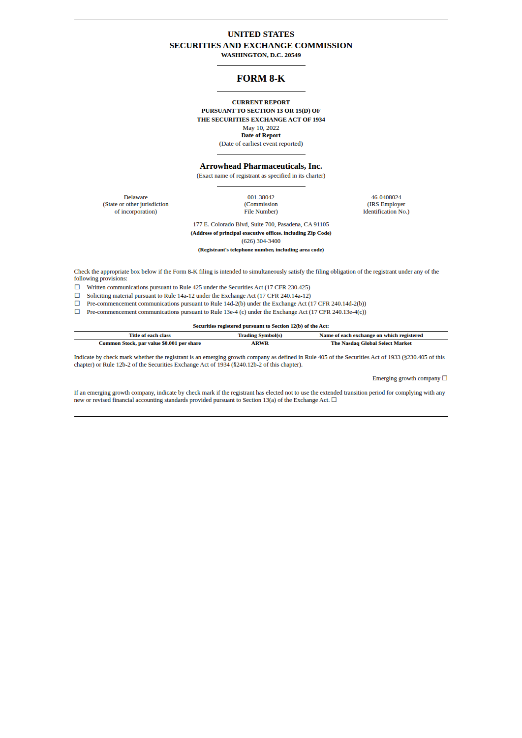UNITED STATES
SECURITIES AND EXCHANGE COMMISSION
WASHINGTON, D.C. 20549
FORM 8-K
CURRENT REPORT
PURSUANT TO SECTION 13 OR 15(D) OF
THE SECURITIES EXCHANGE ACT OF 1934
May 10, 2022
Date of Report
(Date of earliest event reported)
Arrowhead Pharmaceuticals, Inc.
(Exact name of registrant as specified in its charter)
| Delaware | 001-38042 | 46-0408024 |
| (State or other jurisdiction of incorporation) | (Commission File Number) | (IRS Employer Identification No.) |
177 E. Colorado Blvd, Suite 700, Pasadena, CA 91105
(Address of principal executive offices, including Zip Code)
(626) 304-3400
(Registrant's telephone number, including area code)
Check the appropriate box below if the Form 8-K filing is intended to simultaneously satisfy the filing obligation of the registrant under any of the following provisions:
| ☐ | Written communications pursuant to Rule 425 under the Securities Act (17 CFR 230.425) |
| ☐ | Soliciting material pursuant to Rule 14a-12 under the Exchange Act (17 CFR 240.14a-12) |
| ☐ | Pre-commencement communications pursuant to Rule 14d-2(b) under the Exchange Act (17 CFR 240.14d-2(b)) |
| ☐ | Pre-commencement communications pursuant to Rule 13e-4 (c) under the Exchange Act (17 CFR 240.13e-4(c)) |
Securities registered pursuant to Section 12(b) of the Act:
| Title of each class | Trading Symbol(s) | Name of each exchange on which registered |
| --- | --- | --- |
| Common Stock, par value $0.001 per share | ARWR | The Nasdaq Global Select Market |
Indicate by check mark whether the registrant is an emerging growth company as defined in Rule 405 of the Securities Act of 1933 (§230.405 of this chapter) or Rule 12b-2 of the Securities Exchange Act of 1934 (§240.12b-2 of this chapter).
Emerging growth company ☐
If an emerging growth company, indicate by check mark if the registrant has elected not to use the extended transition period for complying with any new or revised financial accounting standards provided pursuant to Section 13(a) of the Exchange Act. ☐